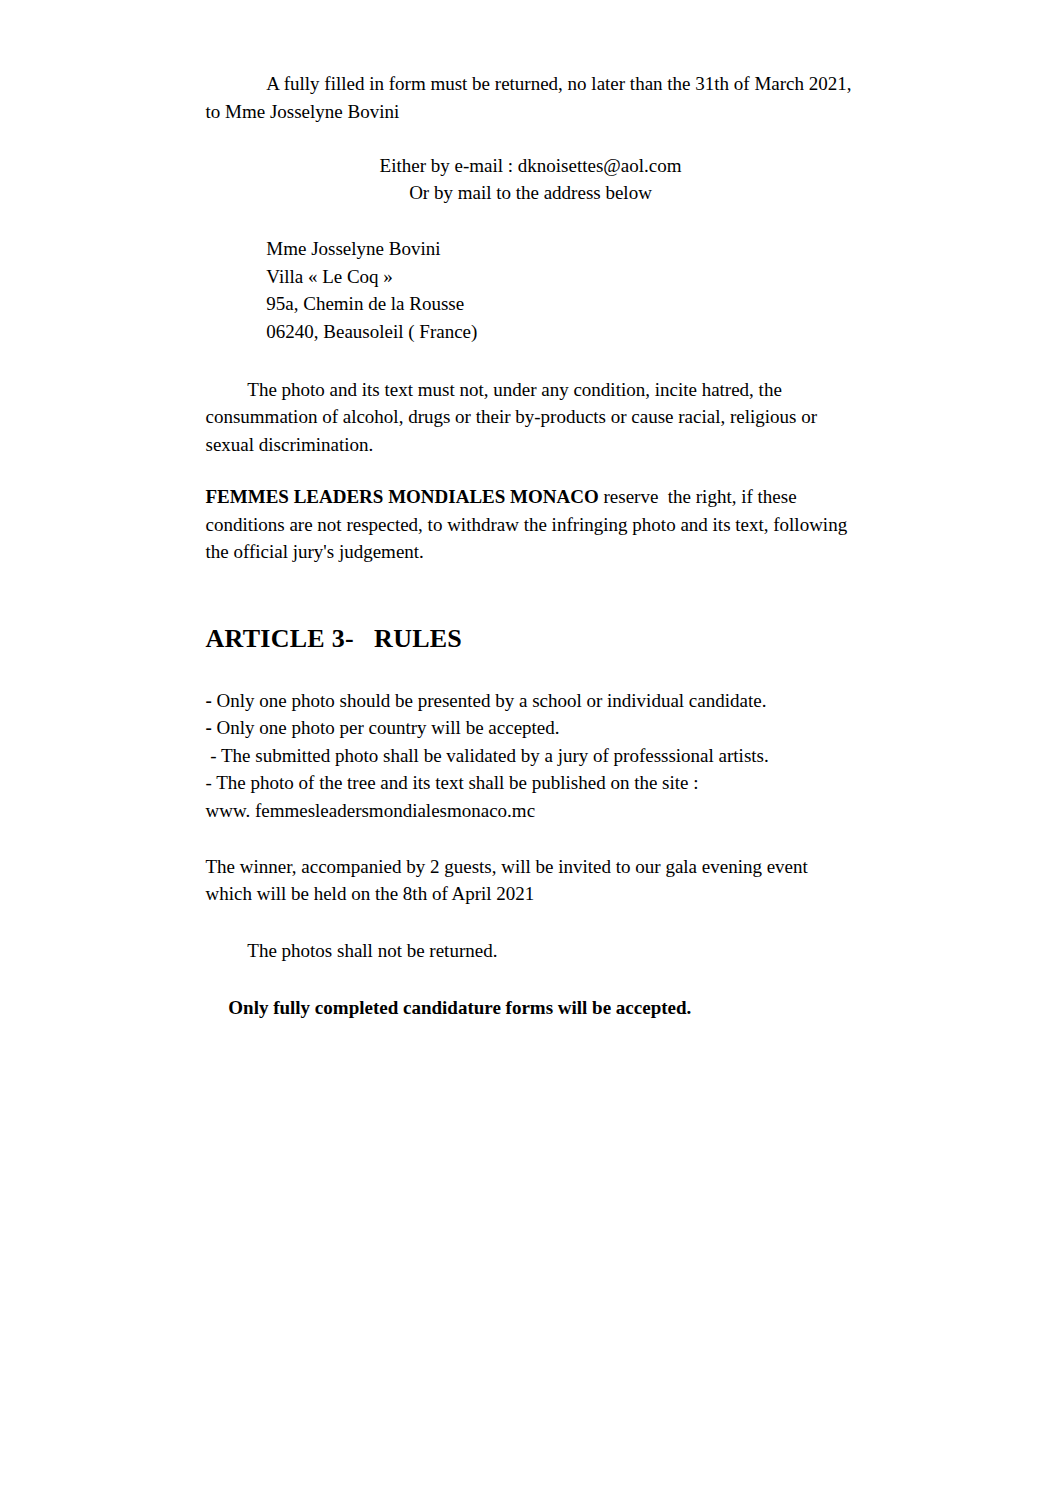A fully filled in form must be returned, no later than the 31th of March 2021, to Mme Josselyne Bovini
Either by e-mail : dknoisettes@aol.com
Or by mail to the address below
Mme Josselyne Bovini
Villa « Le Coq »
95a, Chemin de la Rousse
06240, Beausoleil ( France)
The photo and its text must not, under any condition, incite hatred, the consummation of alcohol, drugs or their by-products or cause racial, religious or sexual discrimination.
FEMMES LEADERS MONDIALES MONACO reserve the right, if these conditions are not respected, to withdraw the infringing photo and its text, following the official jury's judgement.
ARTICLE 3- RULES
- Only one photo should be presented by a school or individual candidate.
- Only one photo per country will be accepted.
- The submitted photo shall be validated by a jury of professsional artists.
- The photo of the tree and its text shall be published on the site :
www. femmesleadersmondialesmonaco.mc
The winner, accompanied by 2 guests, will be invited to our gala evening event which will be held on the 8th of April 2021
The photos shall not be returned.
Only fully completed candidature forms will be accepted.